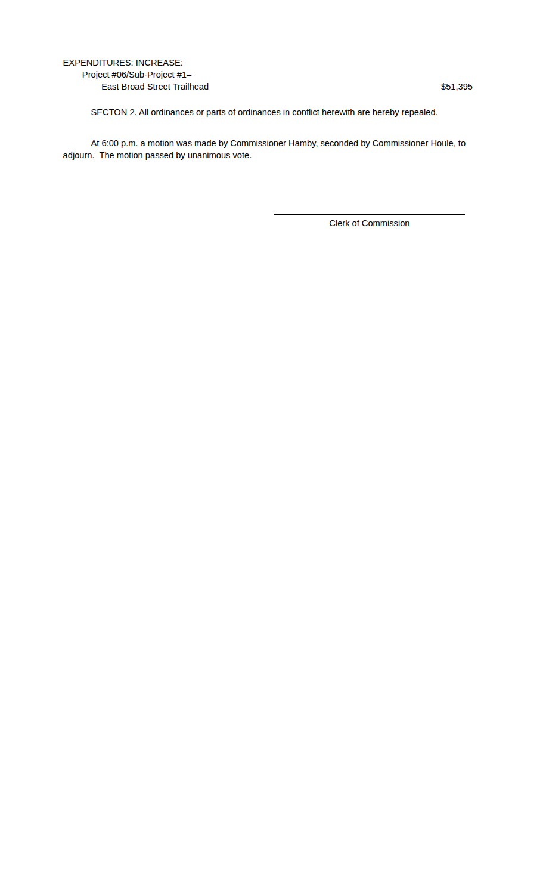EXPENDITURES: INCREASE:
Project #06/Sub-Project #1–
East Broad Street Trailhead $51,395
SECTON 2. All ordinances or parts of ordinances in conflict herewith are hereby repealed.
At 6:00 p.m. a motion was made by Commissioner Hamby, seconded by Commissioner Houle, to adjourn. The motion passed by unanimous vote.
Clerk of Commission